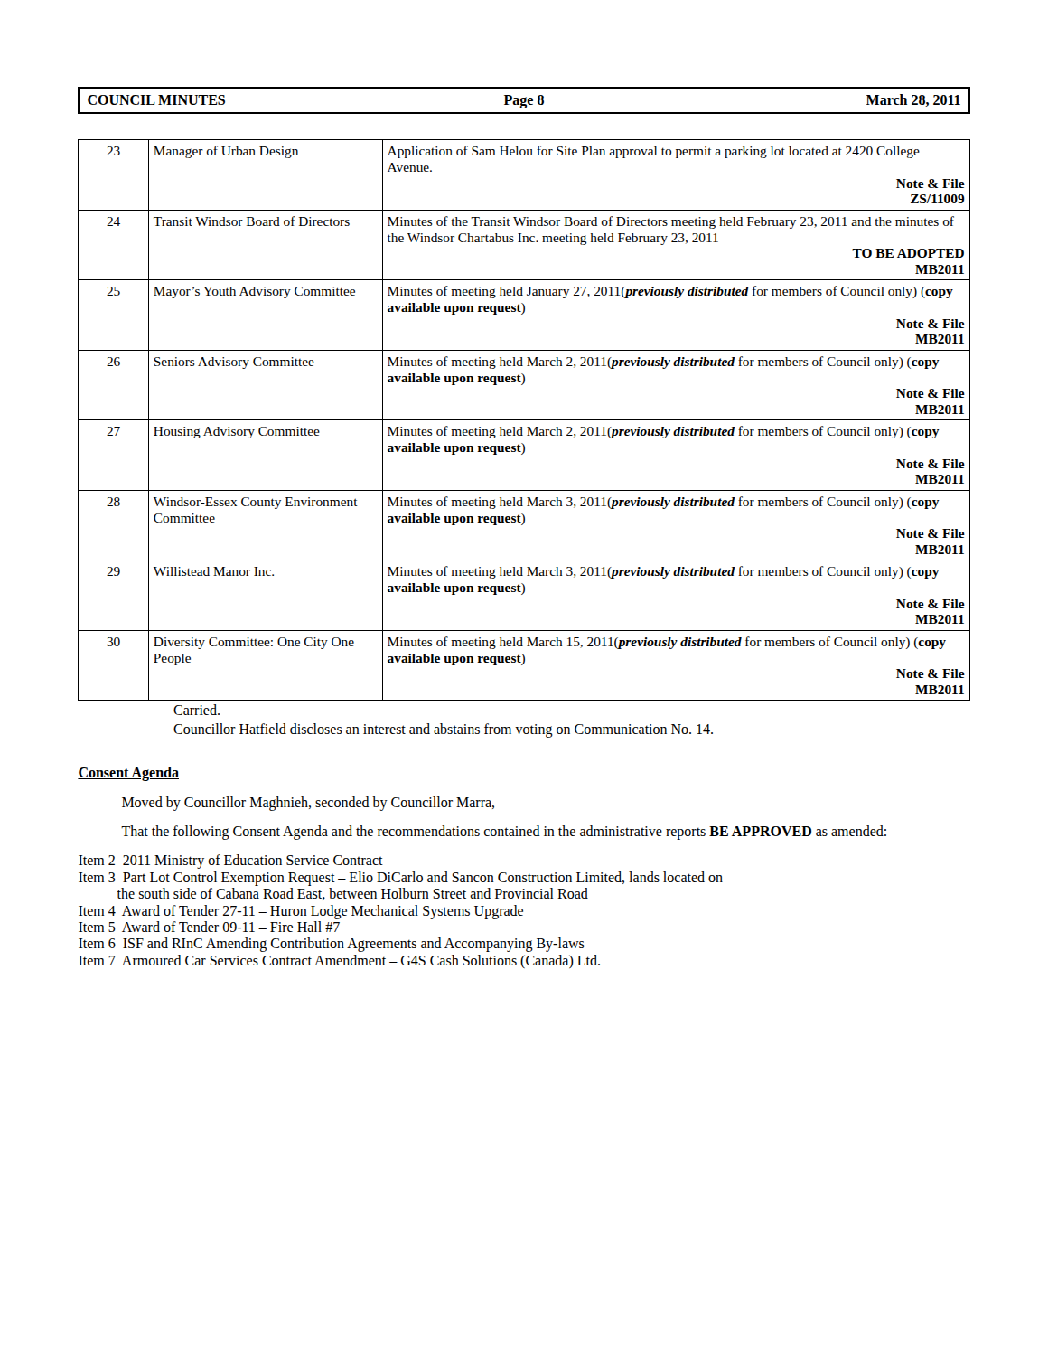COUNCIL MINUTES Page 8 March 28, 2011
| 23 | Manager of Urban Design | Application of Sam Helou for Site Plan approval to permit a parking lot located at 2420 College Avenue. Note & File ZS/11009 |
| 24 | Transit Windsor Board of Directors | Minutes of the Transit Windsor Board of Directors meeting held February 23, 2011 and the minutes of the Windsor Chartabus Inc. meeting held February 23, 2011 TO BE ADOPTED MB2011 |
| 25 | Mayor’s Youth Advisory Committee | Minutes of meeting held January 27, 2011( previously distributed for members of Council only) ( copy available upon request ) Note & File MB2011 |
| 26 | Seniors Advisory Committee | Minutes of meeting held March 2, 2011( previously distributed for members of Council only) ( copy available upon request ) Note & File MB2011 |
| 27 | Housing Advisory Committee | Minutes of meeting held March 2, 2011( previously distributed for members of Council only) ( copy available upon request ) Note & File MB2011 |
| 28 | Windsor-Essex County Environment Committee | Minutes of meeting held March 3, 2011( previously distributed for members of Council only) ( copy available upon request ) Note & File MB2011 |
| 29 | Willistead Manor Inc. | Minutes of meeting held March 3, 2011( previously distributed for members of Council only) ( copy available upon request ) Note & File MB2011 |
| 30 | Diversity Committee: One City One People | Minutes of meeting held March 15, 2011( previously distributed for members of Council only) ( copy available upon request ) Note & File MB2011 |
Carried.
Councillor Hatfield discloses an interest and abstains from voting on Communication No. 14.
Consent Agenda
Moved by Councillor Maghnieh, seconded by Councillor Marra,
That the following Consent Agenda and the recommendations contained in the administrative reports BE APPROVED as amended:
Item 2 2011 Ministry of Education Service Contract
Item 3 Part Lot Control Exemption Request – Elio DiCarlo and Sancon Construction Limited, lands located on
the south side of Cabana Road East, between Holburn Street and Provincial Road
Item 4 Award of Tender 27-11 – Huron Lodge Mechanical Systems Upgrade
Item 5 Award of Tender 09-11 – Fire Hall #7
Item 6 ISF and RInC Amending Contribution Agreements and Accompanying By-laws
Item 7 Armoured Car Services Contract Amendment – G4S Cash Solutions (Canada) Ltd.